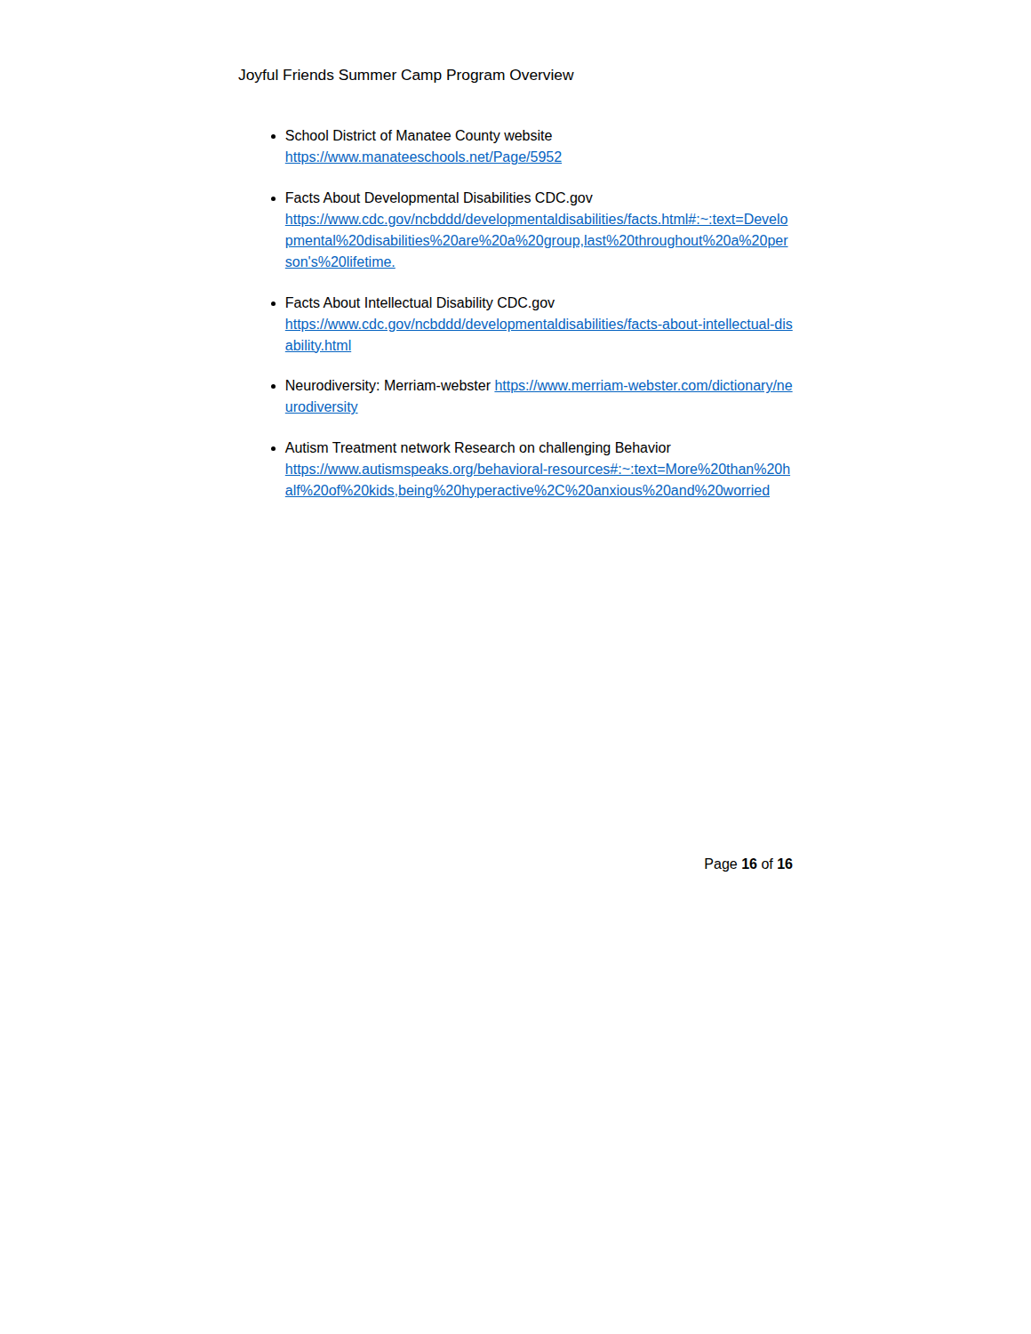Joyful Friends Summer Camp Program Overview
School District of Manatee County website
https://www.manateeschools.net/Page/5952
Facts About Developmental Disabilities CDC.gov
https://www.cdc.gov/ncbddd/developmentaldisabilities/facts.html#:~:text=Developmental%20disabilities%20are%20a%20group,last%20throughout%20a%20person's%20lifetime.
Facts About Intellectual Disability CDC.gov
https://www.cdc.gov/ncbddd/developmentaldisabilities/facts-about-intellectual-disability.html
Neurodiversity: Merriam-webster https://www.merriam-webster.com/dictionary/neurodiversity
Autism Treatment network Research on challenging Behavior
https://www.autismspeaks.org/behavioral-resources#:~:text=More%20than%20half%20of%20kids,being%20hyperactive%2C%20anxious%20and%20worried
Page 16 of 16